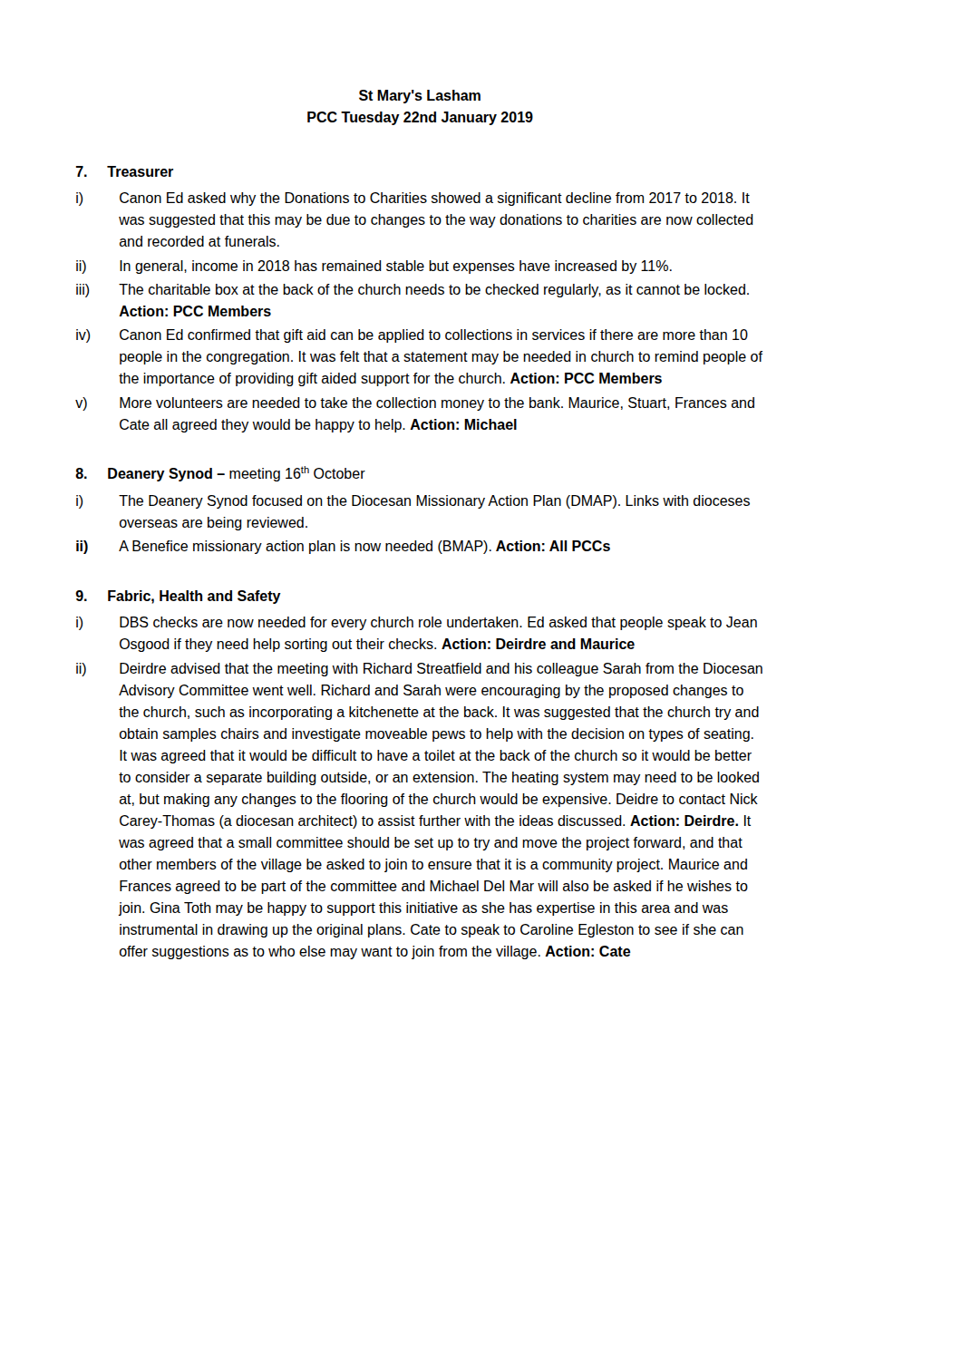St Mary's Lasham
PCC Tuesday 22nd January 2019
7. Treasurer
i) Canon Ed asked why the Donations to Charities showed a significant decline from 2017 to 2018. It was suggested that this may be due to changes to the way donations to charities are now collected and recorded at funerals.
ii) In general, income in 2018 has remained stable but expenses have increased by 11%.
iii) The charitable box at the back of the church needs to be checked regularly, as it cannot be locked. Action: PCC Members
iv) Canon Ed confirmed that gift aid can be applied to collections in services if there are more than 10 people in the congregation. It was felt that a statement may be needed in church to remind people of the importance of providing gift aided support for the church. Action: PCC Members
v) More volunteers are needed to take the collection money to the bank. Maurice, Stuart, Frances and Cate all agreed they would be happy to help. Action: Michael
8. Deanery Synod – meeting 16th October
i) The Deanery Synod focused on the Diocesan Missionary Action Plan (DMAP). Links with dioceses overseas are being reviewed.
ii) A Benefice missionary action plan is now needed (BMAP). Action: All PCCs
9. Fabric, Health and Safety
i) DBS checks are now needed for every church role undertaken. Ed asked that people speak to Jean Osgood if they need help sorting out their checks. Action: Deirdre and Maurice
ii) Deirdre advised that the meeting with Richard Streatfield and his colleague Sarah from the Diocesan Advisory Committee went well. Richard and Sarah were encouraging by the proposed changes to the church, such as incorporating a kitchenette at the back. It was suggested that the church try and obtain samples chairs and investigate moveable pews to help with the decision on types of seating. It was agreed that it would be difficult to have a toilet at the back of the church so it would be better to consider a separate building outside, or an extension. The heating system may need to be looked at, but making any changes to the flooring of the church would be expensive. Deidre to contact Nick Carey-Thomas (a diocesan architect) to assist further with the ideas discussed. Action: Deirdre. It was agreed that a small committee should be set up to try and move the project forward, and that other members of the village be asked to join to ensure that it is a community project. Maurice and Frances agreed to be part of the committee and Michael Del Mar will also be asked if he wishes to join. Gina Toth may be happy to support this initiative as she has expertise in this area and was instrumental in drawing up the original plans. Cate to speak to Caroline Egleston to see if she can offer suggestions as to who else may want to join from the village. Action: Cate